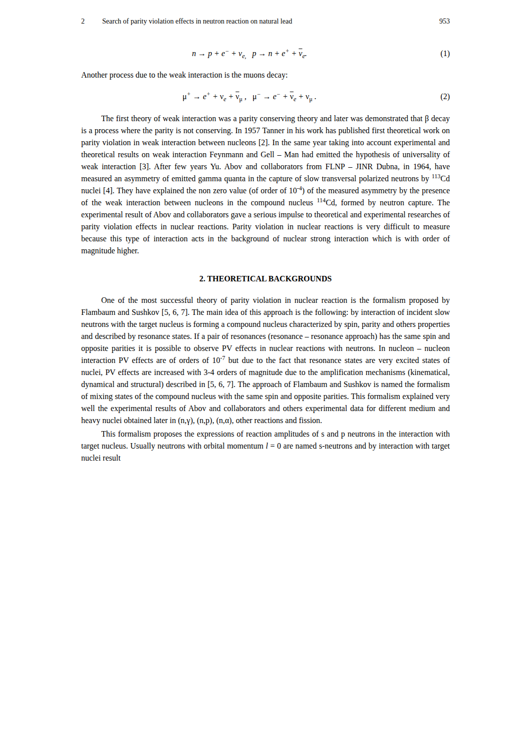2 Search of parity violation effects in neutron reaction on natural lead 953
n → p + e− + νe, p → n + e+ + νe. (1)
Another process due to the weak interaction is the muons decay:
μ+ → e+ + νe + νμ , μ− → e− + νe + νμ . (2)
The first theory of weak interaction was a parity conserving theory and later was demonstrated that β decay is a process where the parity is not conserving. In 1957 Tanner in his work has published first theoretical work on parity violation in weak interaction between nucleons [2]. In the same year taking into account experimental and theoretical results on weak interaction Feynmann and Gell – Man had emitted the hypothesis of universality of weak interaction [3]. After few years Yu. Abov and collaborators from FLNP – JINR Dubna, in 1964, have measured an asymmetry of emitted gamma quanta in the capture of slow transversal polarized neutrons by 113Cd nuclei [4]. They have explained the non zero value (of order of 10-4) of the measured asymmetry by the presence of the weak interaction between nucleons in the compound nucleus 114Cd, formed by neutron capture. The experimental result of Abov and collaborators gave a serious impulse to theoretical and experimental researches of parity violation effects in nuclear reactions. Parity violation in nuclear reactions is very difficult to measure because this type of interaction acts in the background of nuclear strong interaction which is with order of magnitude higher.
2. THEORETICAL BACKGROUNDS
One of the most successful theory of parity violation in nuclear reaction is the formalism proposed by Flambaum and Sushkov [5, 6, 7]. The main idea of this approach is the following: by interaction of incident slow neutrons with the target nucleus is forming a compound nucleus characterized by spin, parity and others properties and described by resonance states. If a pair of resonances (resonance – resonance approach) has the same spin and opposite parities it is possible to observe PV effects in nuclear reactions with neutrons. In nucleon – nucleon interaction PV effects are of orders of 10-7 but due to the fact that resonance states are very excited states of nuclei, PV effects are increased with 3-4 orders of magnitude due to the amplification mechanisms (kinematical, dynamical and structural) described in [5, 6, 7]. The approach of Flambaum and Sushkov is named the formalism of mixing states of the compound nucleus with the same spin and opposite parities. This formalism explained very well the experimental results of Abov and collaborators and others experimental data for different medium and heavy nuclei obtained later in (n,γ), (n,p), (n,α), other reactions and fission.
This formalism proposes the expressions of reaction amplitudes of s and p neutrons in the interaction with target nucleus. Usually neutrons with orbital momentum l = 0 are named s-neutrons and by interaction with target nuclei result